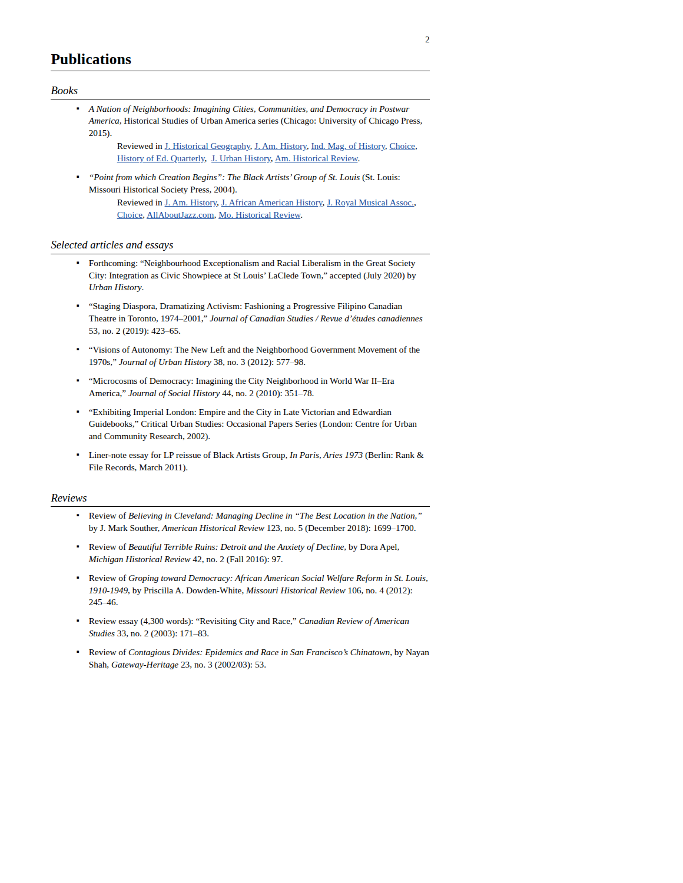2
Publications
Books
A Nation of Neighborhoods: Imagining Cities, Communities, and Democracy in Postwar America, Historical Studies of Urban America series (Chicago: University of Chicago Press, 2015). Reviewed in J. Historical Geography, J. Am. History, Ind. Mag. of History, Choice, History of Ed. Quarterly, J. Urban History, Am. Historical Review.
“Point from which Creation Begins”: The Black Artists’ Group of St. Louis (St. Louis: Missouri Historical Society Press, 2004). Reviewed in J. Am. History, J. African American History, J. Royal Musical Assoc., Choice, AllAboutJazz.com, Mo. Historical Review.
Selected articles and essays
Forthcoming: “Neighbourhood Exceptionalism and Racial Liberalism in the Great Society City: Integration as Civic Showpiece at St Louis’ LaClede Town,” accepted (July 2020) by Urban History.
“Staging Diaspora, Dramatizing Activism: Fashioning a Progressive Filipino Canadian Theatre in Toronto, 1974–2001,” Journal of Canadian Studies / Revue d’études canadiennes 53, no. 2 (2019): 423–65.
“Visions of Autonomy: The New Left and the Neighborhood Government Movement of the 1970s,” Journal of Urban History 38, no. 3 (2012): 577–98.
“Microcosms of Democracy: Imagining the City Neighborhood in World War II–Era America,” Journal of Social History 44, no. 2 (2010): 351–78.
“Exhibiting Imperial London: Empire and the City in Late Victorian and Edwardian Guidebooks,” Critical Urban Studies: Occasional Papers Series (London: Centre for Urban and Community Research, 2002).
Liner-note essay for LP reissue of Black Artists Group, In Paris, Aries 1973 (Berlin: Rank & File Records, March 2011).
Reviews
Review of Believing in Cleveland: Managing Decline in “The Best Location in the Nation,” by J. Mark Souther, American Historical Review 123, no. 5 (December 2018): 1699–1700.
Review of Beautiful Terrible Ruins: Detroit and the Anxiety of Decline, by Dora Apel, Michigan Historical Review 42, no. 2 (Fall 2016): 97.
Review of Groping toward Democracy: African American Social Welfare Reform in St. Louis, 1910-1949, by Priscilla A. Dowden-White, Missouri Historical Review 106, no. 4 (2012): 245–46.
Review essay (4,300 words): “Revisiting City and Race,” Canadian Review of American Studies 33, no. 2 (2003): 171–83.
Review of Contagious Divides: Epidemics and Race in San Francisco’s Chinatown, by Nayan Shah, Gateway-Heritage 23, no. 3 (2002/03): 53.